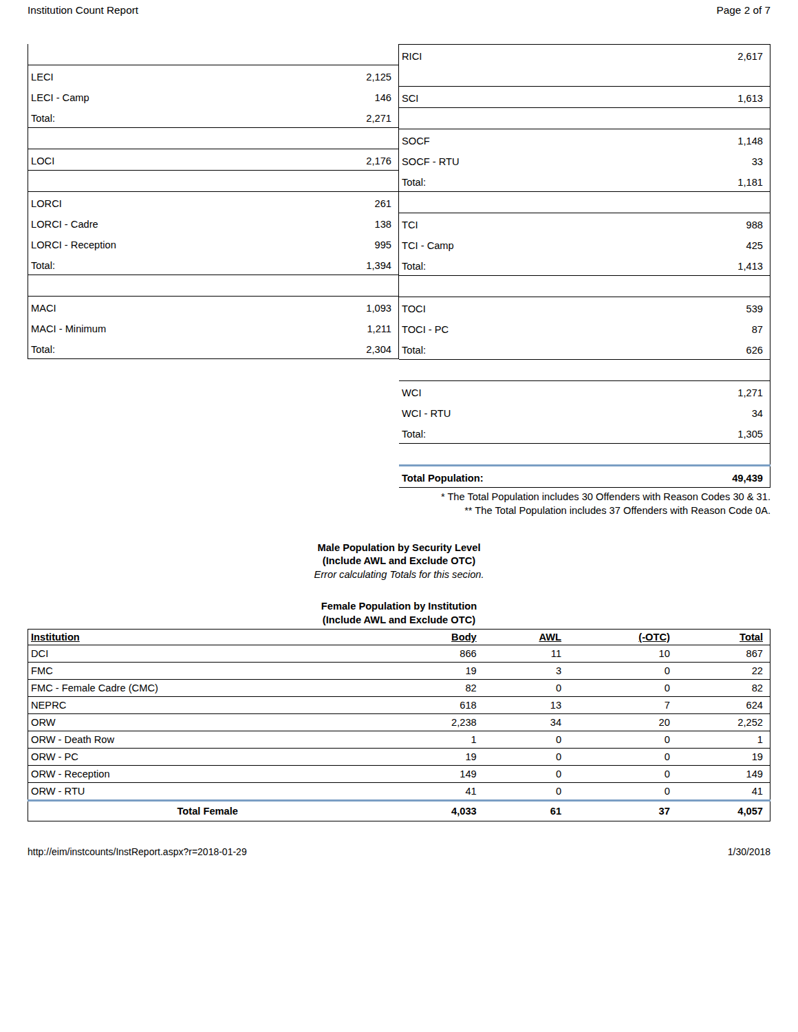Institution Count Report
Page 2 of 7
| LECI | 2,125 |
| LECI - Camp | 146 |
| Total: | 2,271 |
| LOCI | 2,176 |
| LORCI | 261 |
| LORCI - Cadre | 138 |
| LORCI - Reception | 995 |
| Total: | 1,394 |
| MACI | 1,093 |
| MACI - Minimum | 1,211 |
| Total: | 2,304 |
| RICI | 2,617 |
| SCI | 1,613 |
| SOCF | 1,148 |
| SOCF - RTU | 33 |
| Total: | 1,181 |
| TCI | 988 |
| TCI - Camp | 425 |
| Total: | 1,413 |
| TOCI | 539 |
| TOCI - PC | 87 |
| Total: | 626 |
| WCI | 1,271 |
| WCI - RTU | 34 |
| Total: | 1,305 |
| Total Population: | 49,439 |
* The Total Population includes 30 Offenders with Reason Codes 30 & 31.
** The Total Population includes 37 Offenders with Reason Code 0A.
Male Population by Security Level
(Include AWL and Exclude OTC)
Error calculating Totals for this secion.
Female Population by Institution
(Include AWL and Exclude OTC)
| Institution | Body | AWL | (-OTC) | Total |
| --- | --- | --- | --- | --- |
| DCI | 866 | 11 | 10 | 867 |
| FMC | 19 | 3 | 0 | 22 |
| FMC - Female Cadre (CMC) | 82 | 0 | 0 | 82 |
| NEPRC | 618 | 13 | 7 | 624 |
| ORW | 2,238 | 34 | 20 | 2,252 |
| ORW - Death Row | 1 | 0 | 0 | 1 |
| ORW - PC | 19 | 0 | 0 | 19 |
| ORW - Reception | 149 | 0 | 0 | 149 |
| ORW - RTU | 41 | 0 | 0 | 41 |
| Total Female | 4,033 | 61 | 37 | 4,057 |
http://eim/instcounts/InstReport.aspx?r=2018-01-29
1/30/2018